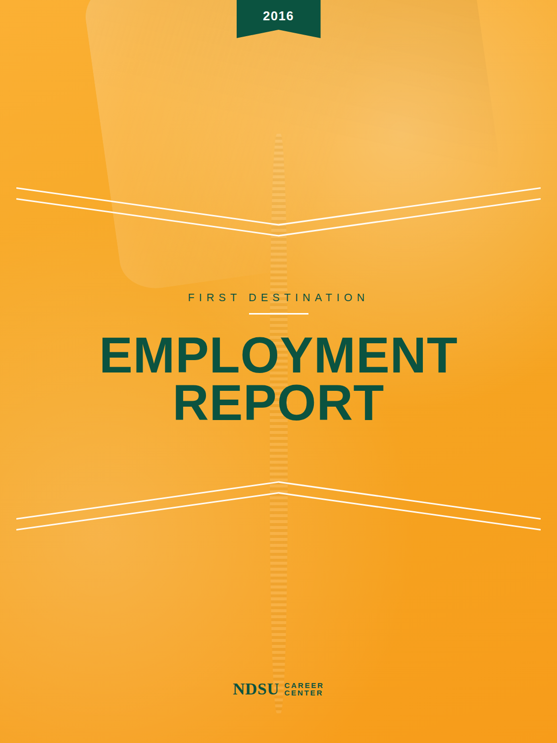2016
First Destination
EmploymentReport
NDSU Career Center